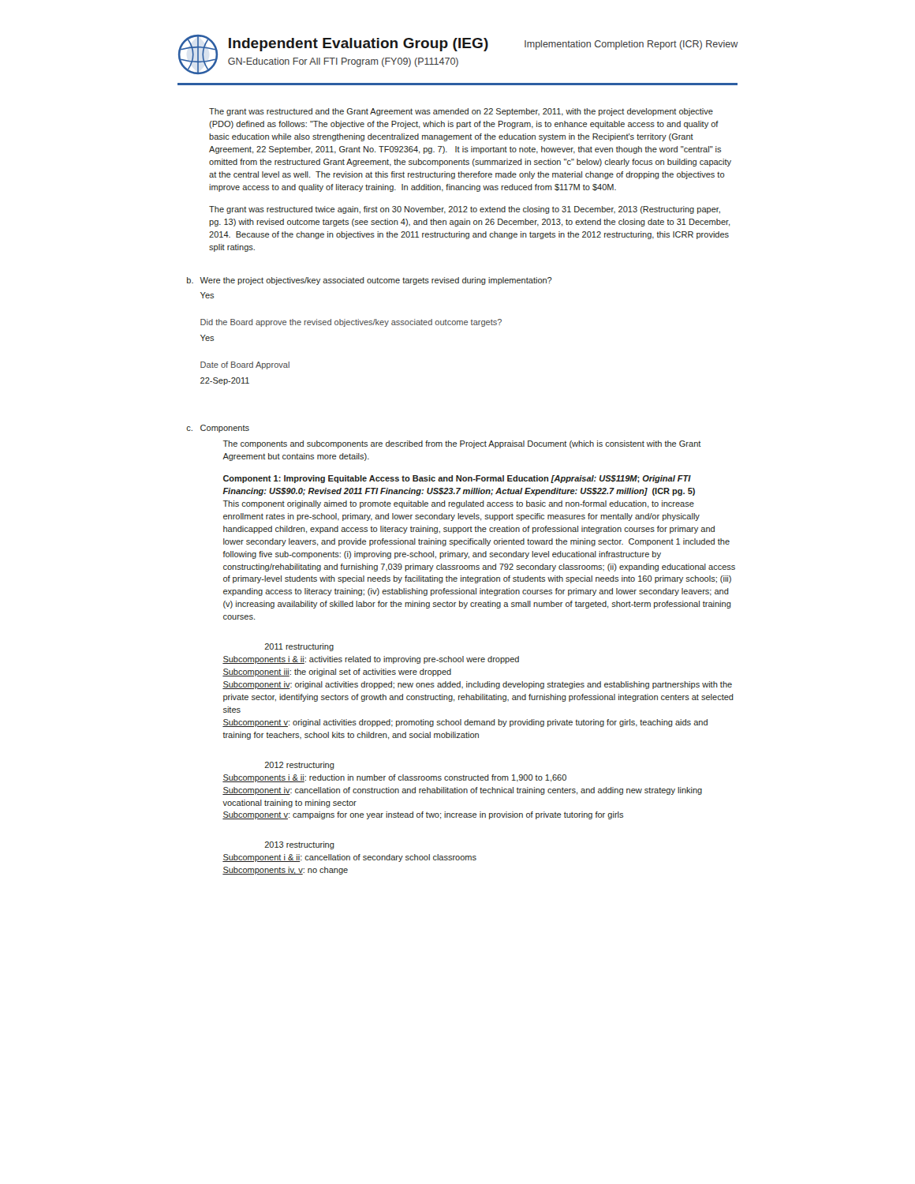Independent Evaluation Group (IEG)
GN-Education For All FTI Program (FY09) (P111470)
Implementation Completion Report (ICR) Review
The grant was restructured and the Grant Agreement was amended on 22 September, 2011, with the project development objective (PDO) defined as follows: "The objective of the Project, which is part of the Program, is to enhance equitable access to and quality of basic education while also strengthening decentralized management of the education system in the Recipient's territory (Grant Agreement, 22 September, 2011, Grant No. TF092364, pg. 7). It is important to note, however, that even though the word "central" is omitted from the restructured Grant Agreement, the subcomponents (summarized in section "c" below) clearly focus on building capacity at the central level as well. The revision at this first restructuring therefore made only the material change of dropping the objectives to improve access to and quality of literacy training. In addition, financing was reduced from $117M to $40M.
The grant was restructured twice again, first on 30 November, 2012 to extend the closing to 31 December, 2013 (Restructuring paper, pg. 13) with revised outcome targets (see section 4), and then again on 26 December, 2013, to extend the closing date to 31 December, 2014. Because of the change in objectives in the 2011 restructuring and change in targets in the 2012 restructuring, this ICRR provides split ratings.
b.
Were the project objectives/key associated outcome targets revised during implementation?
Yes
Did the Board approve the revised objectives/key associated outcome targets?
Yes
Date of Board Approval
22-Sep-2011
c.
Components
The components and subcomponents are described from the Project Appraisal Document (which is consistent with the Grant Agreement but contains more details).
Component 1: Improving Equitable Access to Basic and Non-Formal Education [Appraisal: US$119M; Original FTI Financing: US$90.0; Revised 2011 FTI Financing: US$23.7 million; Actual Expenditure: US$22.7 million] (ICR pg. 5)
This component originally aimed to promote equitable and regulated access to basic and non-formal education, to increase enrollment rates in pre-school, primary, and lower secondary levels, support specific measures for mentally and/or physically handicapped children, expand access to literacy training, support the creation of professional integration courses for primary and lower secondary leavers, and provide professional training specifically oriented toward the mining sector. Component 1 included the following five sub-components: (i) improving pre-school, primary, and secondary level educational infrastructure by constructing/rehabilitating and furnishing 7,039 primary classrooms and 792 secondary classrooms; (ii) expanding educational access of primary-level students with special needs by facilitating the integration of students with special needs into 160 primary schools; (iii) expanding access to literacy training; (iv) establishing professional integration courses for primary and lower secondary leavers; and (v) increasing availability of skilled labor for the mining sector by creating a small number of targeted, short-term professional training courses.
2011 restructuring
Subcomponents i & ii: activities related to improving pre-school were dropped
Subcomponent iii: the original set of activities were dropped
Subcomponent iv: original activities dropped; new ones added, including developing strategies and establishing partnerships with the private sector, identifying sectors of growth and constructing, rehabilitating, and furnishing professional integration centers at selected sites
Subcomponent v: original activities dropped; promoting school demand by providing private tutoring for girls, teaching aids and training for teachers, school kits to children, and social mobilization
2012 restructuring
Subcomponents i & ii: reduction in number of classrooms constructed from 1,900 to 1,660
Subcomponent iv: cancellation of construction and rehabilitation of technical training centers, and adding new strategy linking vocational training to mining sector
Subcomponent v: campaigns for one year instead of two; increase in provision of private tutoring for girls
2013 restructuring
Subcomponent i & ii: cancellation of secondary school classrooms
Subcomponents iv, v: no change